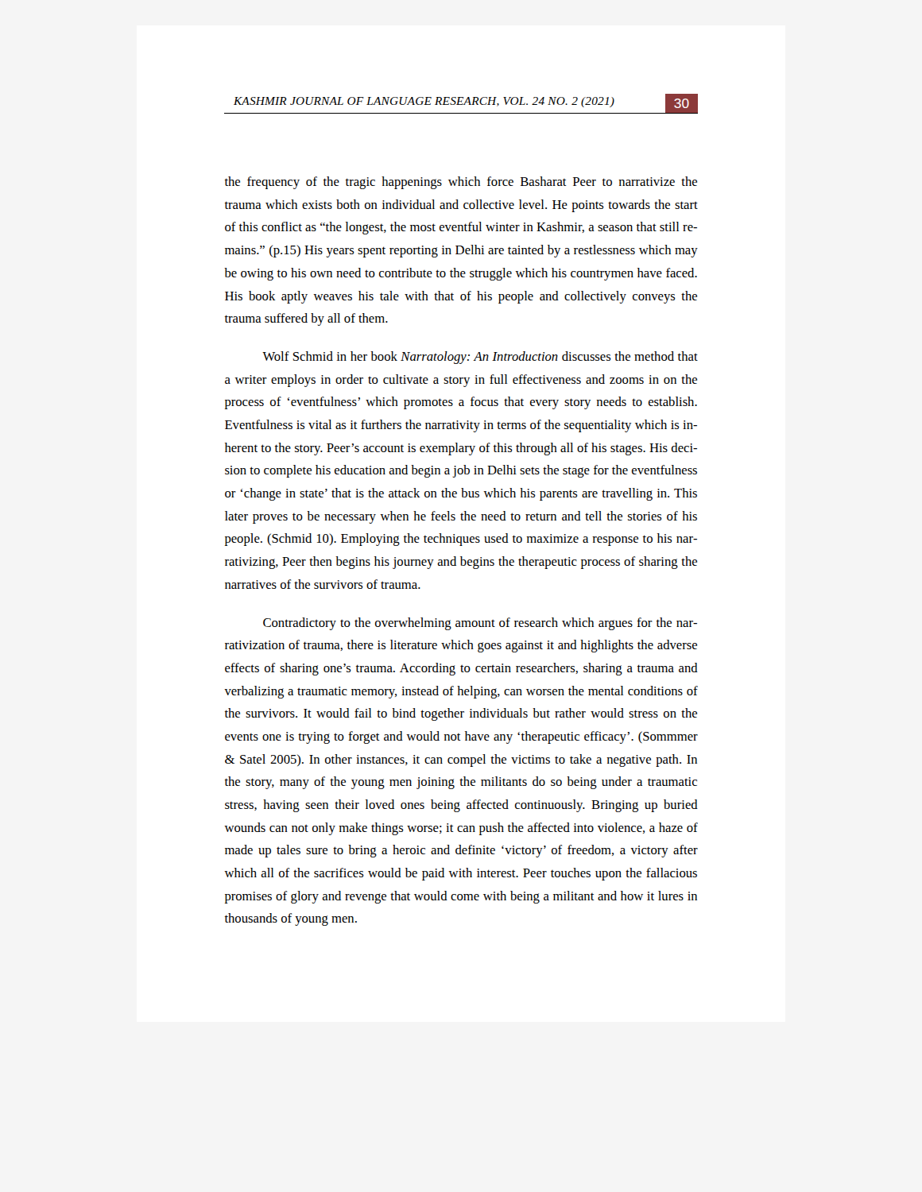KASHMIR JOURNAL OF LANGUAGE RESEARCH, VOL. 24 NO. 2 (2021)
30
the frequency of the tragic happenings which force Basharat Peer to narrativize the trauma which exists both on individual and collective level. He points towards the start of this conflict as “the longest, the most eventful winter in Kashmir, a season that still remains.” (p.15) His years spent reporting in Delhi are tainted by a restlessness which may be owing to his own need to contribute to the struggle which his countrymen have faced. His book aptly weaves his tale with that of his people and collectively conveys the trauma suffered by all of them.
Wolf Schmid in her book Narratology: An Introduction discusses the method that a writer employs in order to cultivate a story in full effectiveness and zooms in on the process of ‘eventfulness’ which promotes a focus that every story needs to establish. Eventfulness is vital as it furthers the narrativity in terms of the sequentiality which is inherent to the story. Peer’s account is exemplary of this through all of his stages. His decision to complete his education and begin a job in Delhi sets the stage for the eventfulness or ‘change in state’ that is the attack on the bus which his parents are travelling in. This later proves to be necessary when he feels the need to return and tell the stories of his people. (Schmid 10). Employing the techniques used to maximize a response to his narrativizing, Peer then begins his journey and begins the therapeutic process of sharing the narratives of the survivors of trauma.
Contradictory to the overwhelming amount of research which argues for the narrativization of trauma, there is literature which goes against it and highlights the adverse effects of sharing one’s trauma. According to certain researchers, sharing a trauma and verbalizing a traumatic memory, instead of helping, can worsen the mental conditions of the survivors. It would fail to bind together individuals but rather would stress on the events one is trying to forget and would not have any ‘therapeutic efficacy’. (Sommmer & Satel 2005). In other instances, it can compel the victims to take a negative path. In the story, many of the young men joining the militants do so being under a traumatic stress, having seen their loved ones being affected continuously. Bringing up buried wounds can not only make things worse; it can push the affected into violence, a haze of made up tales sure to bring a heroic and definite ‘victory’ of freedom, a victory after which all of the sacrifices would be paid with interest. Peer touches upon the fallacious promises of glory and revenge that would come with being a militant and how it lures in thousands of young men.